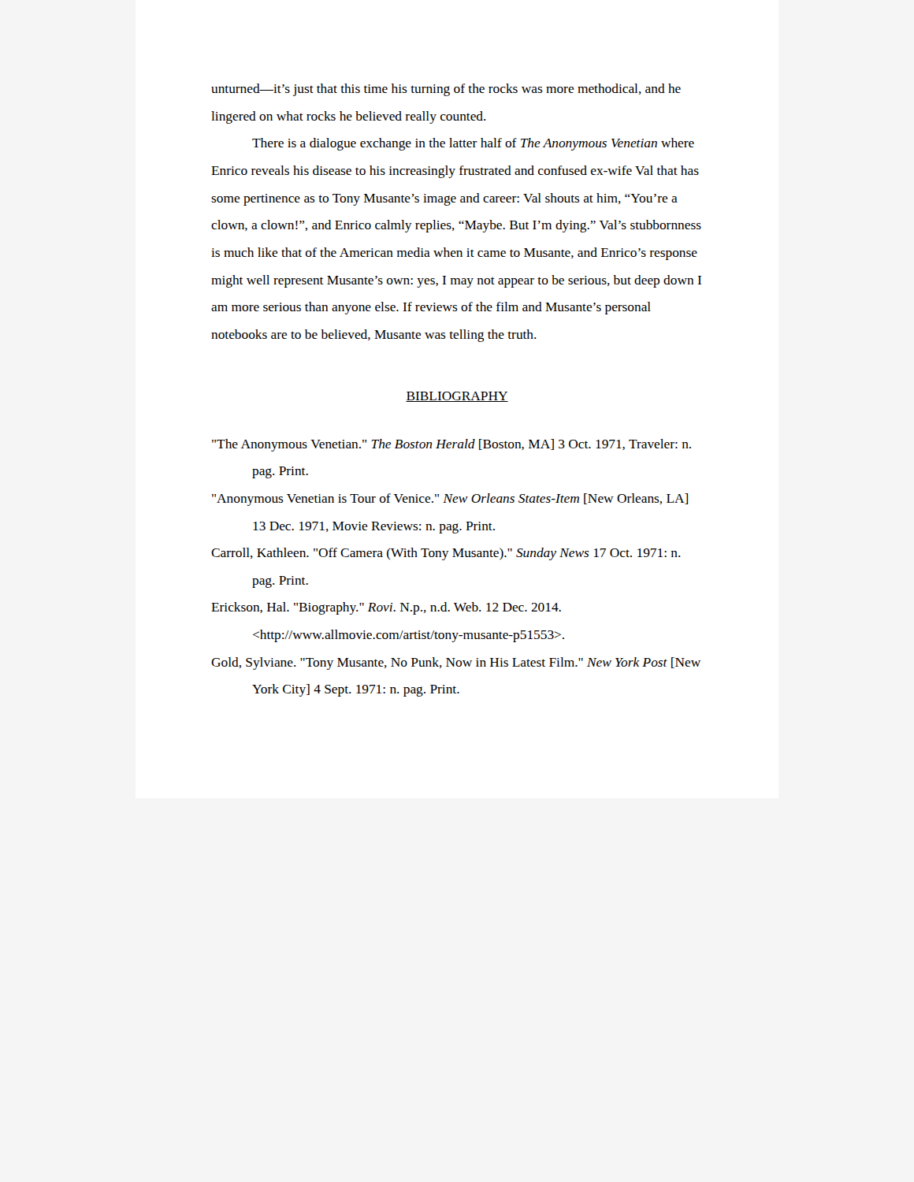unturned—it’s just that this time his turning of the rocks was more methodical, and he lingered on what rocks he believed really counted.
There is a dialogue exchange in the latter half of The Anonymous Venetian where Enrico reveals his disease to his increasingly frustrated and confused ex-wife Val that has some pertinence as to Tony Musante’s image and career: Val shouts at him, “You’re a clown, a clown!”, and Enrico calmly replies, “Maybe. But I’m dying.” Val’s stubbornness is much like that of the American media when it came to Musante, and Enrico’s response might well represent Musante’s own: yes, I may not appear to be serious, but deep down I am more serious than anyone else. If reviews of the film and Musante’s personal notebooks are to be believed, Musante was telling the truth.
BIBLIOGRAPHY
"The Anonymous Venetian." The Boston Herald [Boston, MA] 3 Oct. 1971, Traveler: n. pag. Print.
"Anonymous Venetian is Tour of Venice." New Orleans States-Item [New Orleans, LA] 13 Dec. 1971, Movie Reviews: n. pag. Print.
Carroll, Kathleen. "Off Camera (With Tony Musante)." Sunday News 17 Oct. 1971: n. pag. Print.
Erickson, Hal. "Biography." Rovi. N.p., n.d. Web. 12 Dec. 2014. <http://www.allmovie.com/artist/tony-musante-p51553>.
Gold, Sylviane. "Tony Musante, No Punk, Now in His Latest Film." New York Post [New York City] 4 Sept. 1971: n. pag. Print.